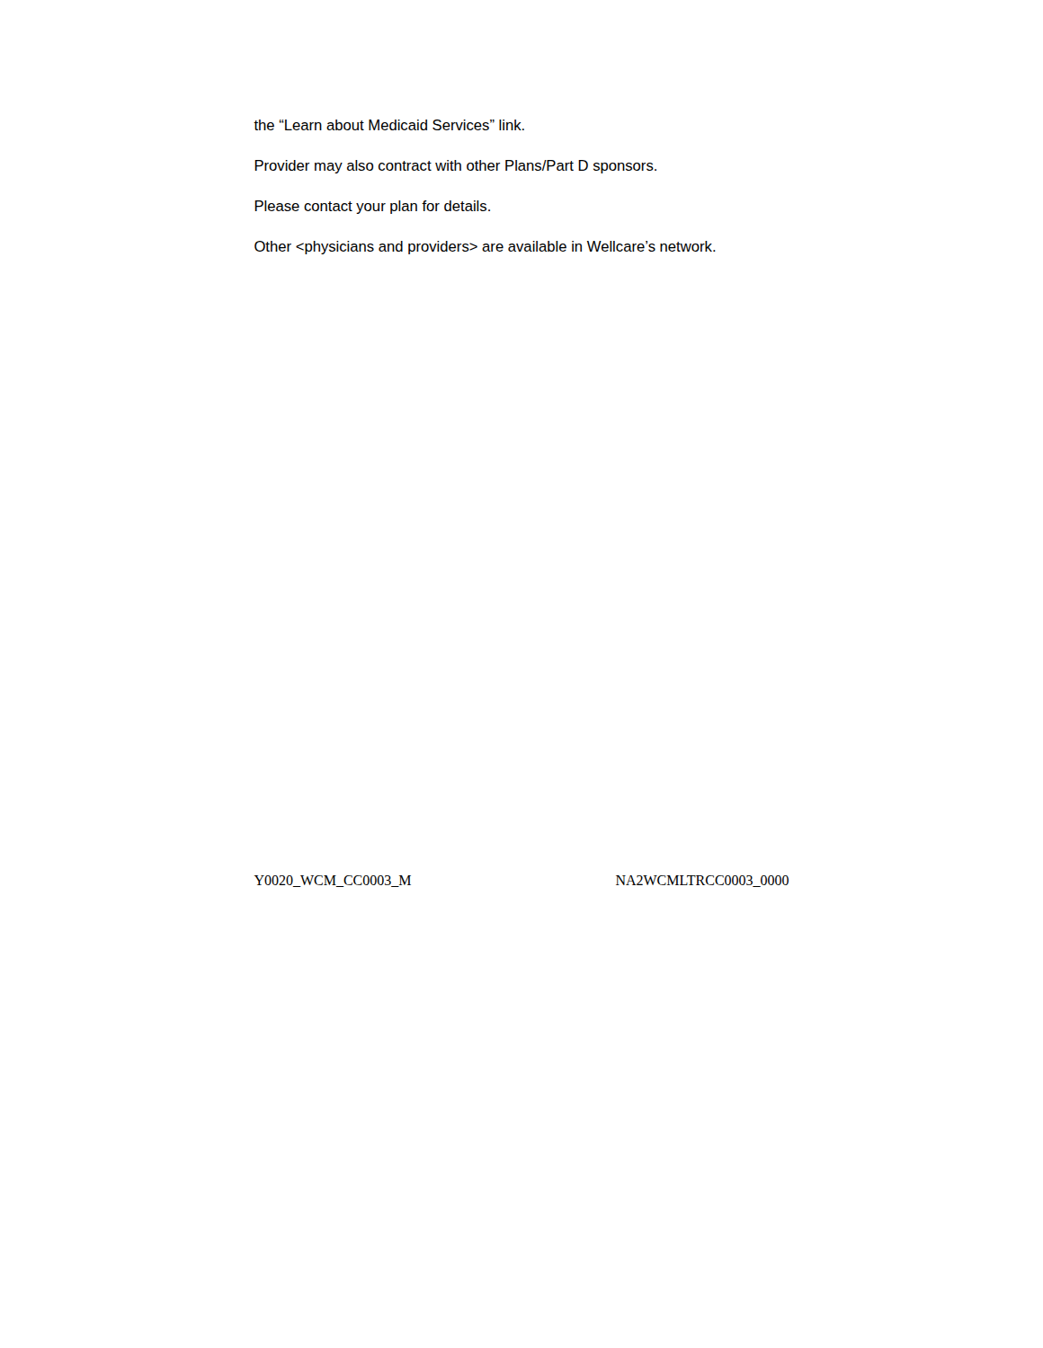the “Learn about Medicaid Services” link.
Provider may also contract with other Plans/Part D sponsors.
Please contact your plan for details.
Other <physicians and providers> are available in Wellcare’s network.
Y0020_WCM_CC0003_M
NA2WCMLTRCC0003_0000